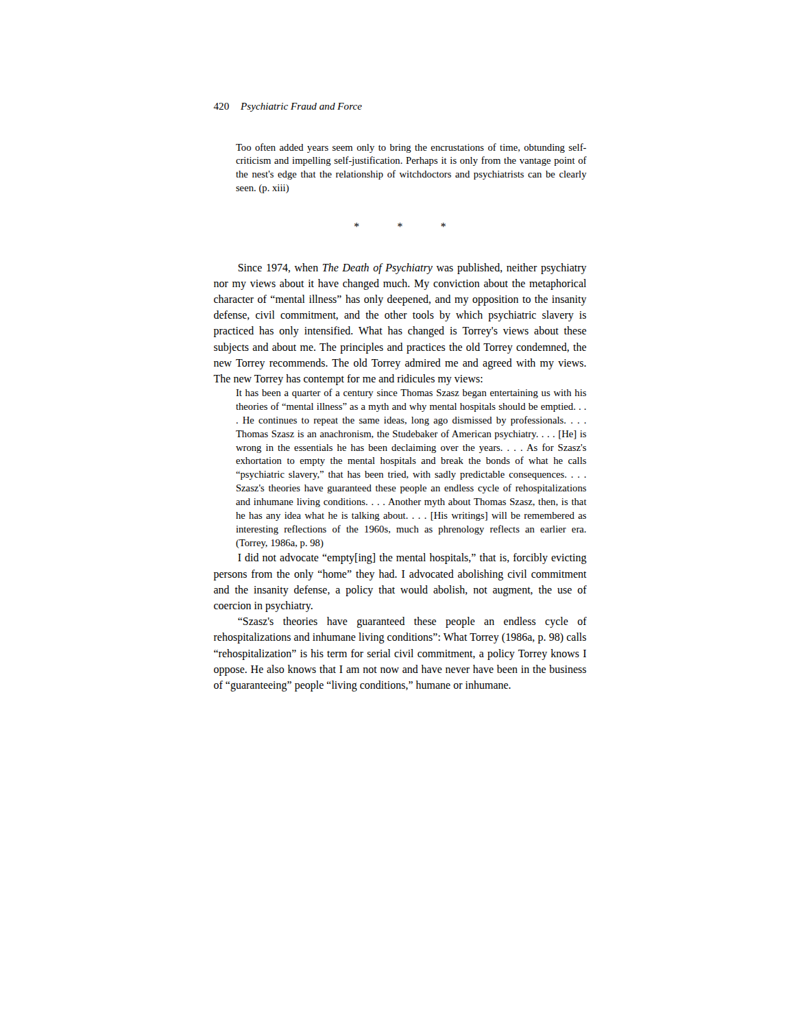420 Psychiatric Fraud and Force
Too often added years seem only to bring the encrustations of time, obtunding self-criticism and impelling self-justification. Perhaps it is only from the vantage point of the nest's edge that the relationship of witchdoctors and psychiatrists can be clearly seen. (p. xiii)
* * *
Since 1974, when The Death of Psychiatry was published, neither psychiatry nor my views about it have changed much. My conviction about the metaphorical character of “mental illness” has only deepened, and my opposition to the insanity defense, civil commitment, and the other tools by which psychiatric slavery is practiced has only intensified. What has changed is Torrey's views about these subjects and about me. The principles and practices the old Torrey condemned, the new Torrey recommends. The old Torrey admired me and agreed with my views. The new Torrey has contempt for me and ridicules my views:
It has been a quarter of a century since Thomas Szasz began entertaining us with his theories of “mental illness” as a myth and why mental hospitals should be emptied. . . . He continues to repeat the same ideas, long ago dismissed by professionals. . . . Thomas Szasz is an anachronism, the Studebaker of American psychiatry. . . . [He] is wrong in the essentials he has been declaiming over the years. . . . As for Szasz's exhortation to empty the mental hospitals and break the bonds of what he calls “psychiatric slavery,” that has been tried, with sadly predictable consequences. . . . Szasz's theories have guaranteed these people an endless cycle of rehospitalizations and inhumane living conditions. . . . Another myth about Thomas Szasz, then, is that he has any idea what he is talking about. . . . [His writings] will be remembered as interesting reflections of the 1960s, much as phrenology reflects an earlier era. (Torrey, 1986a, p. 98)
I did not advocate “empty[ing] the mental hospitals,” that is, forcibly evicting persons from the only “home” they had. I advocated abolishing civil commitment and the insanity defense, a policy that would abolish, not augment, the use of coercion in psychiatry.
“Szasz's theories have guaranteed these people an endless cycle of rehospitalizations and inhumane living conditions”: What Torrey (1986a, p. 98) calls “rehospitalization” is his term for serial civil commitment, a policy Torrey knows I oppose. He also knows that I am not now and have never have been in the business of “guaranteeing” people “living conditions,” humane or inhumane.